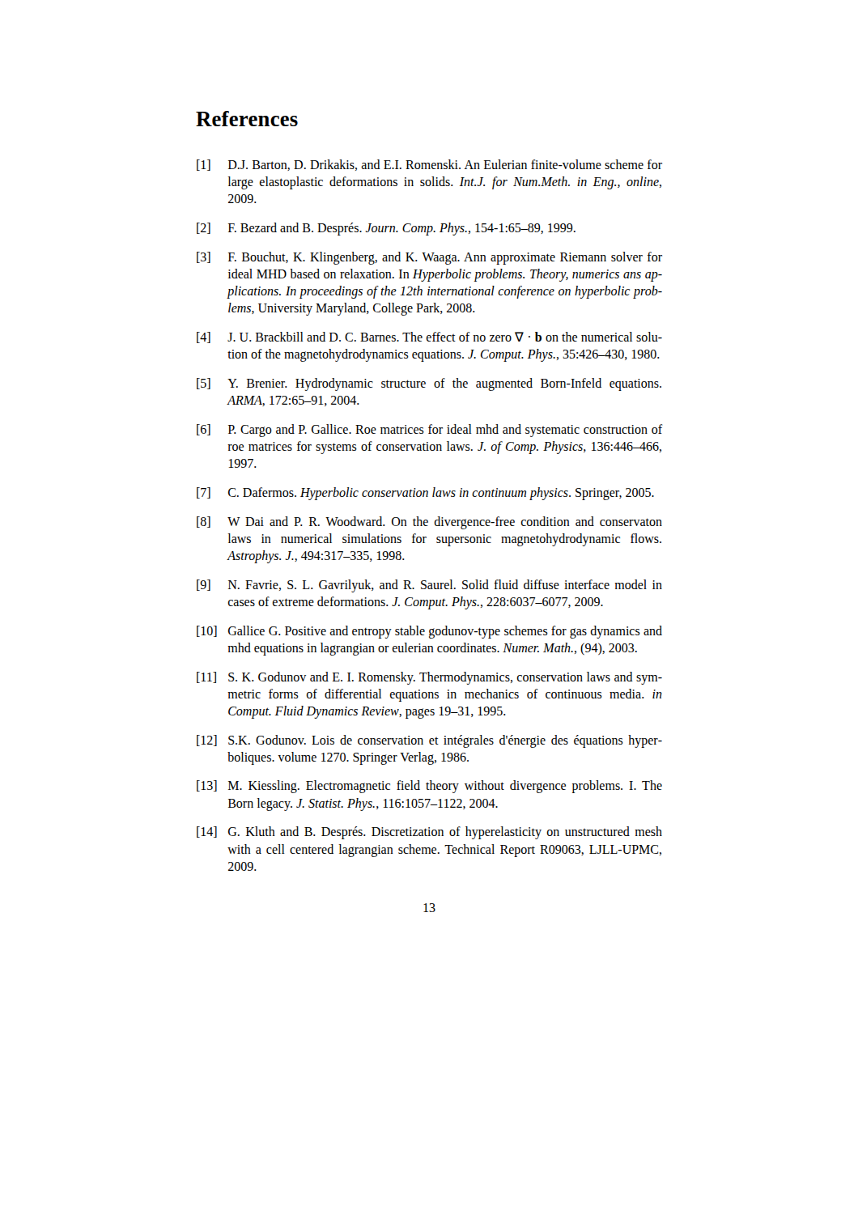References
[1] D.J. Barton, D. Drikakis, and E.I. Romenski. An Eulerian finite-volume scheme for large elastoplastic deformations in solids. Int.J. for Num.Meth. in Eng., online, 2009.
[2] F. Bezard and B. Després. Journ. Comp. Phys., 154-1:65–89, 1999.
[3] F. Bouchut, K. Klingenberg, and K. Waaga. Ann approximate Riemann solver for ideal MHD based on relaxation. In Hyperbolic problems. Theory, numerics ans applications. In proceedings of the 12th international conference on hyperbolic problems, University Maryland, College Park, 2008.
[4] J. U. Brackbill and D. C. Barnes. The effect of no zero ∇ · b on the numerical solution of the magnetohydrodynamics equations. J. Comput. Phys., 35:426–430, 1980.
[5] Y. Brenier. Hydrodynamic structure of the augmented Born-Infeld equations. ARMA, 172:65–91, 2004.
[6] P. Cargo and P. Gallice. Roe matrices for ideal mhd and systematic construction of roe matrices for systems of conservation laws. J. of Comp. Physics, 136:446–466, 1997.
[7] C. Dafermos. Hyperbolic conservation laws in continuum physics. Springer, 2005.
[8] W Dai and P. R. Woodward. On the divergence-free condition and conservaton laws in numerical simulations for supersonic magnetohydrodynamic flows. Astrophys. J., 494:317–335, 1998.
[9] N. Favrie, S. L. Gavrilyuk, and R. Saurel. Solid fluid diffuse interface model in cases of extreme deformations. J. Comput. Phys., 228:6037–6077, 2009.
[10] Gallice G. Positive and entropy stable godunov-type schemes for gas dynamics and mhd equations in lagrangian or eulerian coordinates. Numer. Math., (94), 2003.
[11] S. K. Godunov and E. I. Romensky. Thermodynamics, conservation laws and symmetric forms of differential equations in mechanics of continuous media. in Comput. Fluid Dynamics Review, pages 19–31, 1995.
[12] S.K. Godunov. Lois de conservation et intégrales d'énergie des équations hyperboliques. volume 1270. Springer Verlag, 1986.
[13] M. Kiessling. Electromagnetic field theory without divergence problems. I. The Born legacy. J. Statist. Phys., 116:1057–1122, 2004.
[14] G. Kluth and B. Després. Discretization of hyperelasticity on unstructured mesh with a cell centered lagrangian scheme. Technical Report R09063, LJLL-UPMC, 2009.
13